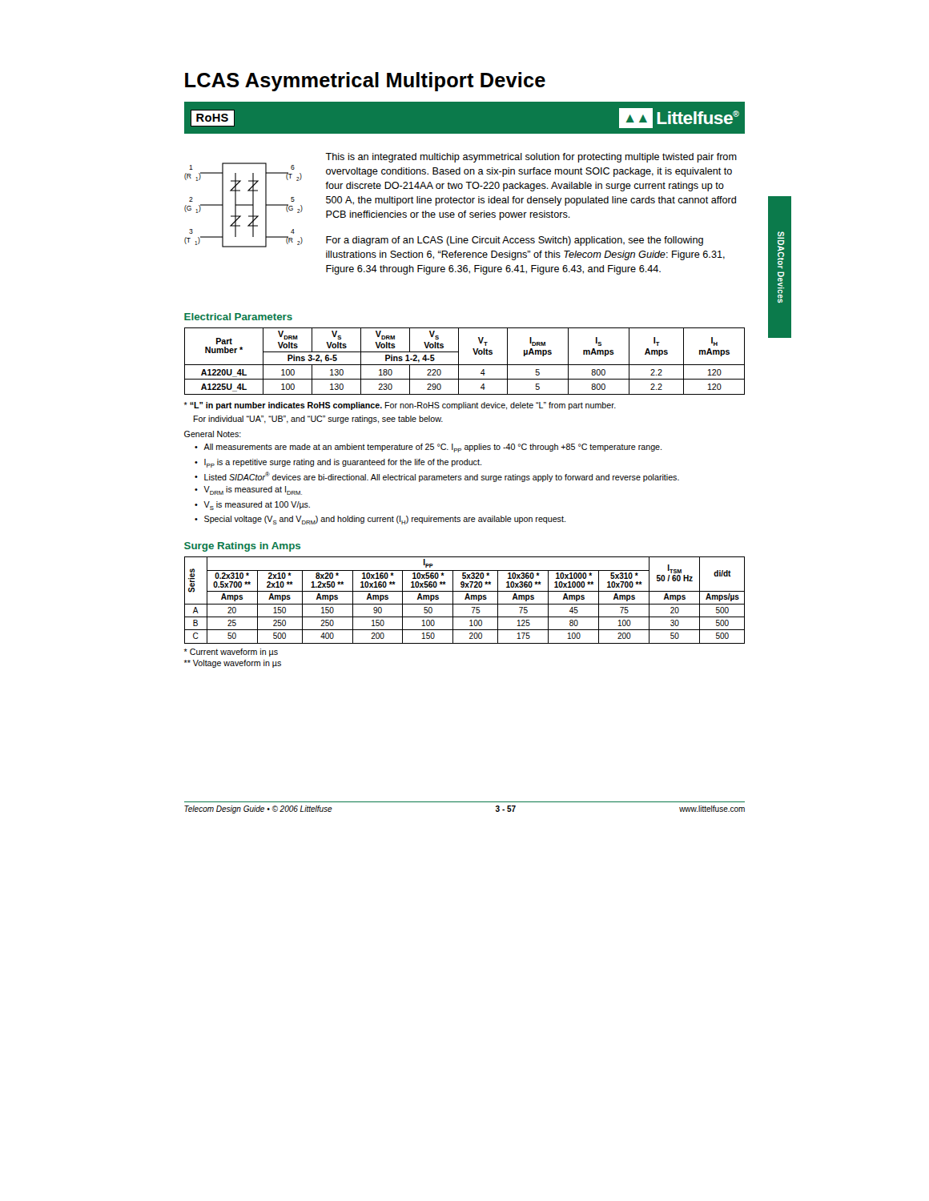LCAS Asymmetrical Multiport Device
RoHS
▲▲ Littelfuse®
SIDACtor Devices
1 (R1) 2 (G1) 3 (T1) 6 (T2) 5 (G2) 4 (R2)
This is an integrated multichip asymmetrical solution for protecting multiple twisted pair from overvoltage conditions. Based on a six-pin surface mount SOIC package, it is equivalent to four discrete DO-214AA or two TO-220 packages. Available in surge current ratings up to 500 A, the multiport line protector is ideal for densely populated line cards that cannot afford PCB inefficiencies or the use of series power resistors.
For a diagram of an LCAS (Line Circuit Access Switch) application, see the following illustrations in Section 6, “Reference Designs” of this Telecom Design Guide: Figure 6.31, Figure 6.34 through Figure 6.36, Figure 6.41, Figure 6.43, and Figure 6.44.
Electrical Parameters
| Part Number * | V DRM Volts | V S Volts | V DRM Volts | V S Volts | V T Volts | I DRM µAmps | I S mAmps | I T Amps | I H mAmps |
| --- | --- | --- | --- | --- | --- | --- | --- | --- | --- |
| Pins 3-2, 6-5 | Pins 1-2, 4-5 |
| A1220U_4L | 100 | 130 | 180 | 220 | 4 | 5 | 800 | 2.2 | 120 |
| A1225U_4L | 100 | 130 | 230 | 290 | 4 | 5 | 800 | 2.2 | 120 |
* “L” in part number indicates RoHS compliance. For non-RoHS compliant device, delete “L” from part number.
For individual “UA”, “UB”, and “UC” surge ratings, see table below.
General Notes:
All measurements are made at an ambient temperature of 25 °C. IPP applies to -40 °C through +85 °C temperature range.
IPP is a repetitive surge rating and is guaranteed for the life of the product.
Listed SIDACtor® devices are bi-directional. All electrical parameters and surge ratings apply to forward and reverse polarities.
VDRM is measured at IDRM.
VS is measured at 100 V/µs.
Special voltage (VS and VDRM) and holding current (IH) requirements are available upon request.
Surge Ratings in Amps
| Series | I PP | I TSM 50 / 60 Hz | di/dt |
| --- | --- | --- | --- |
| 0.2x310 * 0.5x700 ** | 2x10 * 2x10 ** | 8x20 * 1.2x50 ** | 10x160 * 10x160 ** | 10x560 * 10x560 ** | 5x320 * 9x720 ** | 10x360 * 10x360 ** | 10x1000 * 10x1000 ** | 5x310 * 10x700 ** |
| Amps | Amps | Amps | Amps | Amps | Amps | Amps | Amps | Amps | Amps | Amps/µs |
| A | 20 | 150 | 150 | 90 | 50 | 75 | 75 | 45 | 75 | 20 | 500 |
| B | 25 | 250 | 250 | 150 | 100 | 100 | 125 | 80 | 100 | 30 | 500 |
| C | 50 | 500 | 400 | 200 | 150 | 200 | 175 | 100 | 200 | 50 | 500 |
* Current waveform in µs
** Voltage waveform in µs
Telecom Design Guide • © 2006 Littelfuse
3 - 57
www.littelfuse.com